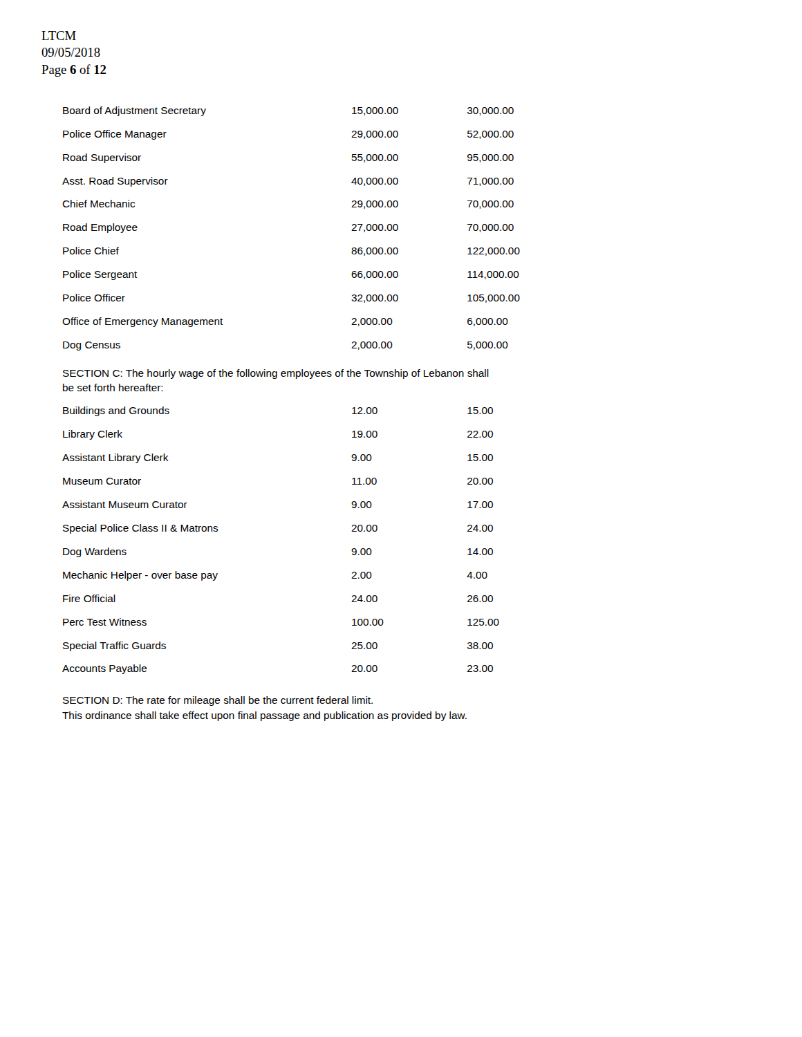LTCM
09/05/2018
Page 6 of 12
| Board of Adjustment Secretary | 15,000.00 | 30,000.00 |
| Police Office Manager | 29,000.00 | 52,000.00 |
| Road Supervisor | 55,000.00 | 95,000.00 |
| Asst. Road Supervisor | 40,000.00 | 71,000.00 |
| Chief Mechanic | 29,000.00 | 70,000.00 |
| Road Employee | 27,000.00 | 70,000.00 |
| Police Chief | 86,000.00 | 122,000.00 |
| Police Sergeant | 66,000.00 | 114,000.00 |
| Police Officer | 32,000.00 | 105,000.00 |
| Office of Emergency Management | 2,000.00 | 6,000.00 |
| Dog Census | 2,000.00 | 5,000.00 |
| SECTION C: The hourly wage of the following employees of the Township of Lebanon shall be set forth hereafter: |
| Buildings and Grounds | 12.00 | 15.00 |
| Library Clerk | 19.00 | 22.00 |
| Assistant Library Clerk | 9.00 | 15.00 |
| Museum Curator | 11.00 | 20.00 |
| Assistant Museum Curator | 9.00 | 17.00 |
| Special Police Class II & Matrons | 20.00 | 24.00 |
| Dog Wardens | 9.00 | 14.00 |
| Mechanic Helper - over base pay | 2.00 | 4.00 |
| Fire Official | 24.00 | 26.00 |
| Perc Test Witness | 100.00 | 125.00 |
| Special Traffic Guards | 25.00 | 38.00 |
| Accounts Payable | 20.00 | 23.00 |
SECTION D: The rate for mileage shall be the current federal limit.
This ordinance shall take effect upon final passage and publication as provided by law.